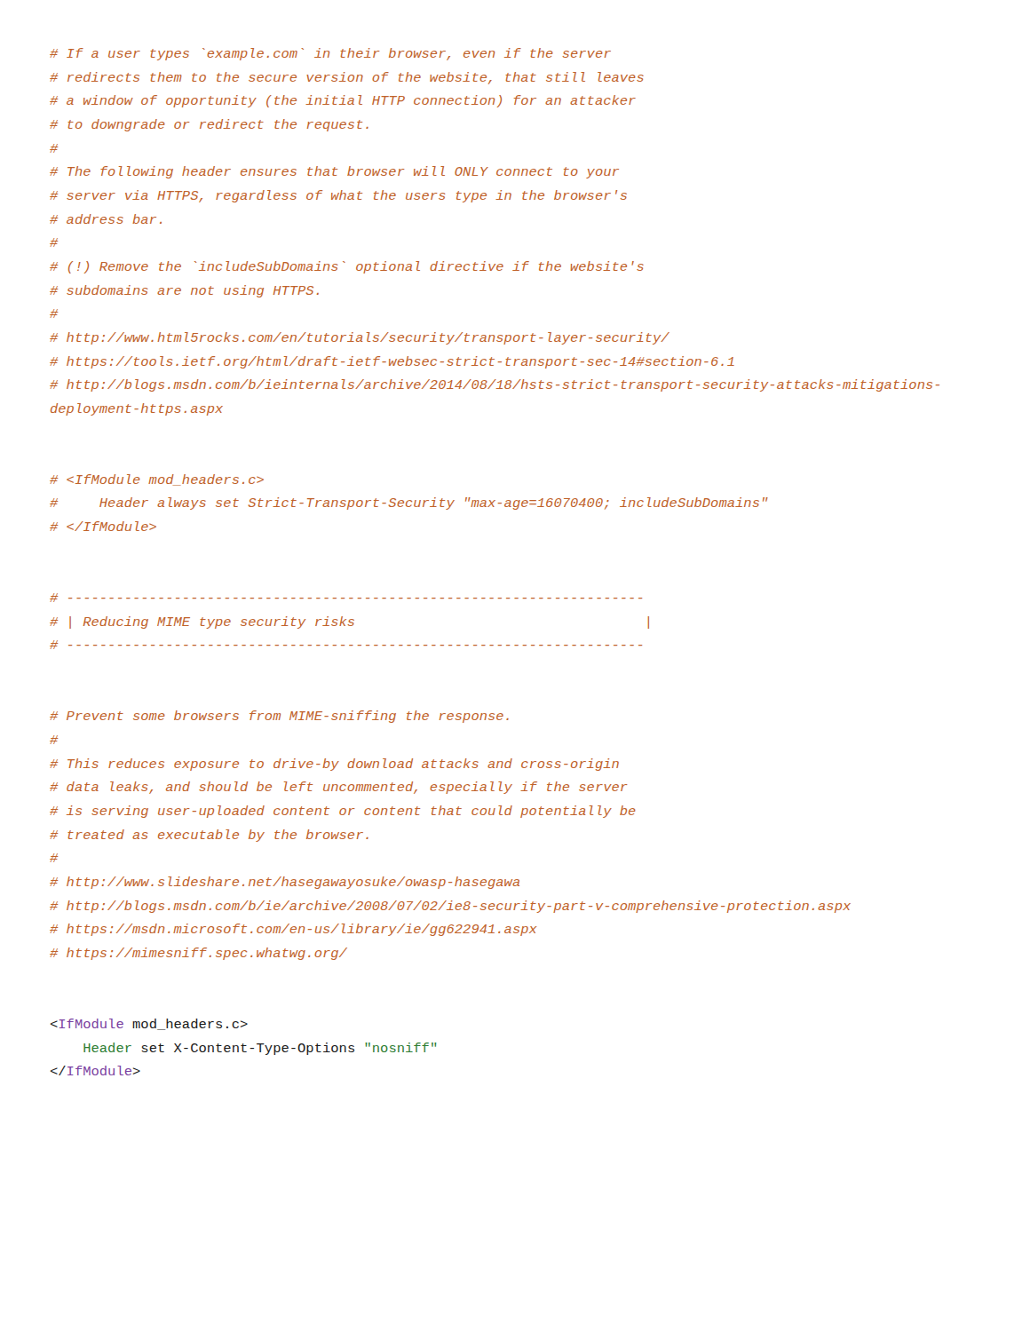# If a user types `example.com` in their browser, even if the server
# redirects them to the secure version of the website, that still leaves
# a window of opportunity (the initial HTTP connection) for an attacker
# to downgrade or redirect the request.
#
# The following header ensures that browser will ONLY connect to your
# server via HTTPS, regardless of what the users type in the browser's
# address bar.
#
# (!) Remove the `includeSubDomains` optional directive if the website's
# subdomains are not using HTTPS.
#
# http://www.html5rocks.com/en/tutorials/security/transport-layer-security/
# https://tools.ietf.org/html/draft-ietf-websec-strict-transport-sec-14#section-6.1
# http://blogs.msdn.com/b/ieinternals/archive/2014/08/18/hsts-strict-transport-security-attacks-mitigations-deployment-https.aspx

# <IfModule mod_headers.c>
#     Header always set Strict-Transport-Security "max-age=16070400; includeSubDomains"
# </IfModule>

# ----------------------------------------------------------------------
# | Reducing MIME type security risks                                   |
# ----------------------------------------------------------------------

# Prevent some browsers from MIME-sniffing the response.
#
# This reduces exposure to drive-by download attacks and cross-origin
# data leaks, and should be left uncommented, especially if the server
# is serving user-uploaded content or content that could potentially be
# treated as executable by the browser.
#
# http://www.slideshare.net/hasegawayosuke/owasp-hasegawa
# http://blogs.msdn.com/b/ie/archive/2008/07/02/ie8-security-part-v-comprehensive-protection.aspx
# https://msdn.microsoft.com/en-us/library/ie/gg622941.aspx
# https://mimesniff.spec.whatwg.org/

<IfModule mod_headers.c>
    Header set X-Content-Type-Options "nosniff"
</IfModule>